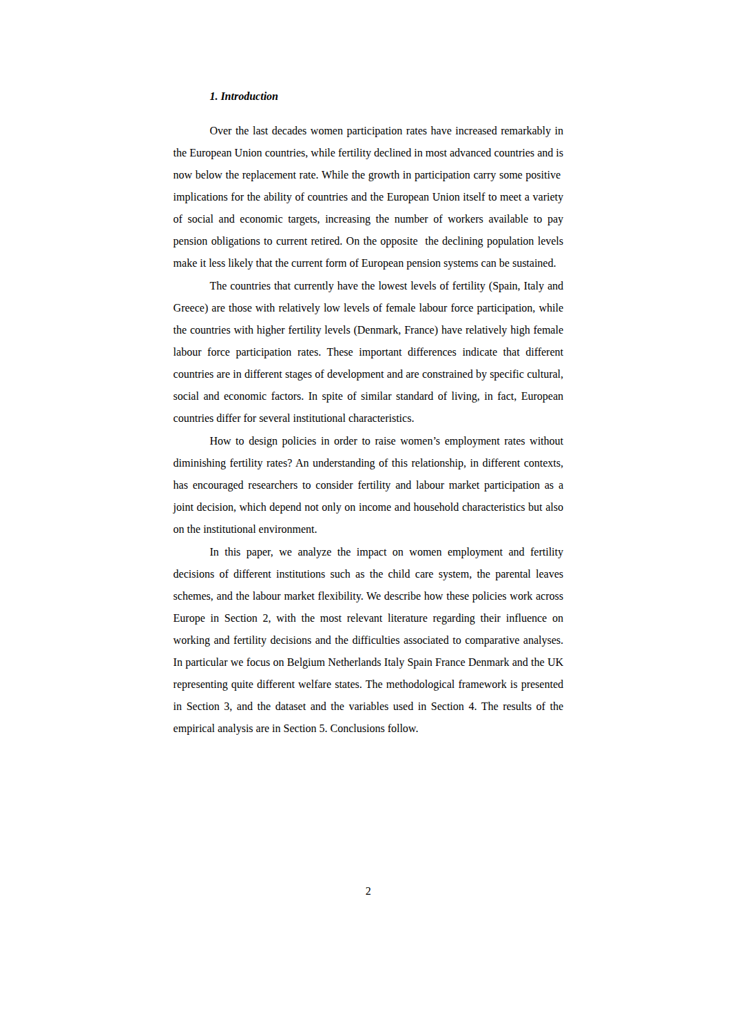1. Introduction
Over the last decades women participation rates have increased remarkably in the European Union countries, while fertility declined in most advanced countries and is now below the replacement rate. While the growth in participation carry some positive implications for the ability of countries and the European Union itself to meet a variety of social and economic targets, increasing the number of workers available to pay pension obligations to current retired. On the opposite the declining population levels make it less likely that the current form of European pension systems can be sustained.
The countries that currently have the lowest levels of fertility (Spain, Italy and Greece) are those with relatively low levels of female labour force participation, while the countries with higher fertility levels (Denmark, France) have relatively high female labour force participation rates. These important differences indicate that different countries are in different stages of development and are constrained by specific cultural, social and economic factors. In spite of similar standard of living, in fact, European countries differ for several institutional characteristics.
How to design policies in order to raise women’s employment rates without diminishing fertility rates? An understanding of this relationship, in different contexts, has encouraged researchers to consider fertility and labour market participation as a joint decision, which depend not only on income and household characteristics but also on the institutional environment.
In this paper, we analyze the impact on women employment and fertility decisions of different institutions such as the child care system, the parental leaves schemes, and the labour market flexibility. We describe how these policies work across Europe in Section 2, with the most relevant literature regarding their influence on working and fertility decisions and the difficulties associated to comparative analyses. In particular we focus on Belgium Netherlands Italy Spain France Denmark and the UK representing quite different welfare states. The methodological framework is presented in Section 3, and the dataset and the variables used in Section 4. The results of the empirical analysis are in Section 5. Conclusions follow.
2